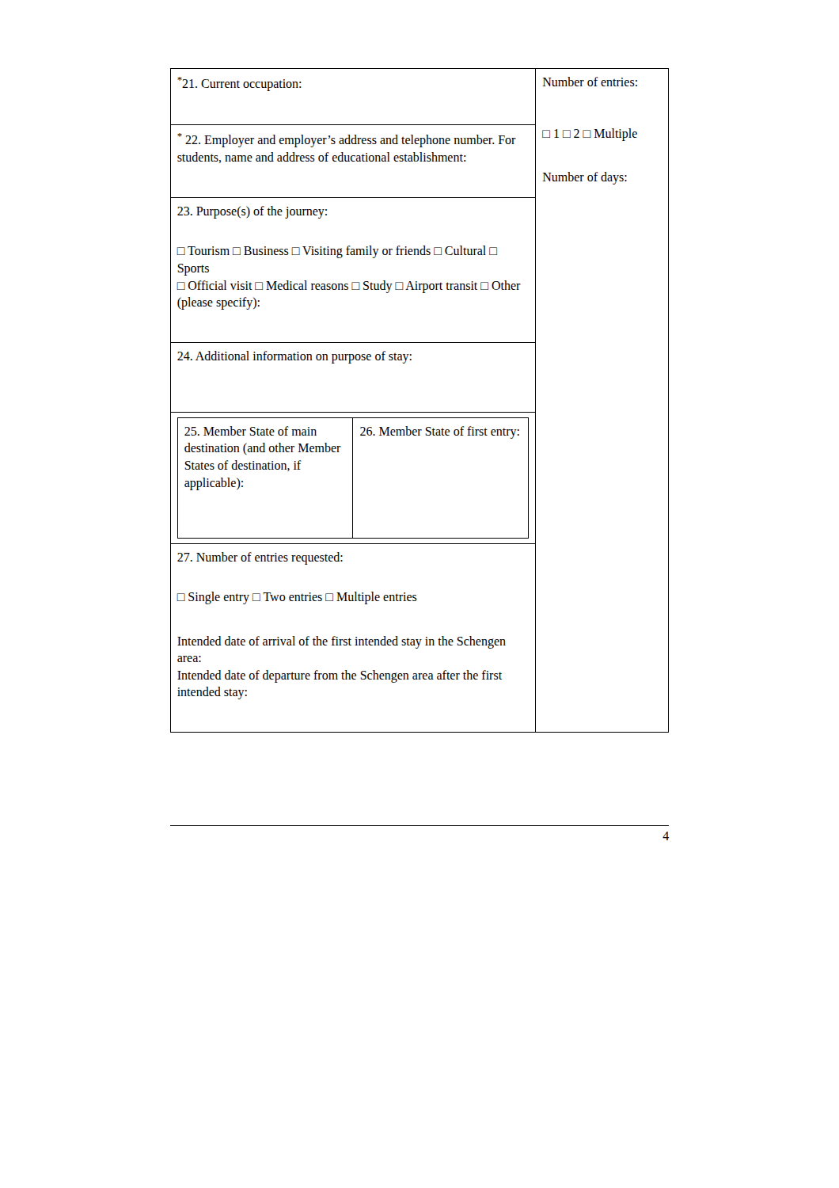| * 21. Current occupation: | Number of entries: □ 1 □ 2 □ Multiple Number of days: |
| * 22. Employer and employer’s address and telephone number. For students, name and address of educational establishment: |
| 23. Purpose(s) of the journey: □ Tourism □ Business □ Visiting family or friends □ Cultural □ Sports □ Official visit □ Medical reasons □ Study □ Airport transit □ Other (please specify): |
| 24. Additional information on purpose of stay: |
| / 25. Member State of main destination (and other Member States of destination, if applicable): / 26. Member State of first entry: / |
| 27. Number of entries requested: □ Single entry □ Two entries □ Multiple entries Intended date of arrival of the first intended stay in the Schengen area: Intended date of departure from the Schengen area after the first intended stay: |
4